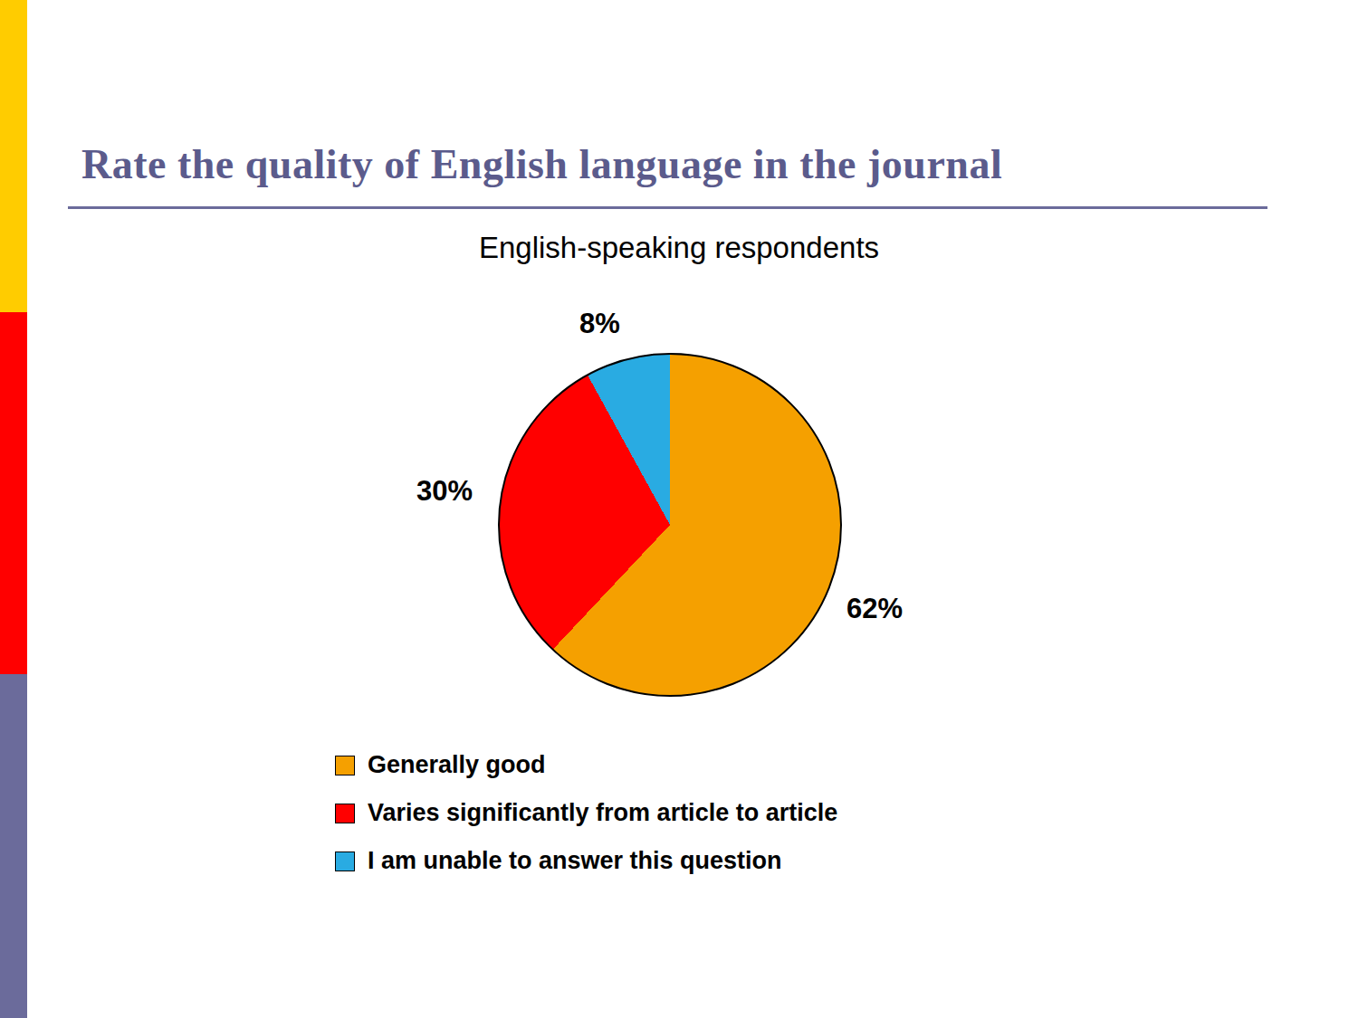Rate the quality of English language in the journal
English-speaking respondents
8%
30%
62%
Generally good
Varies significantly from article to article
I am unable to answer this question